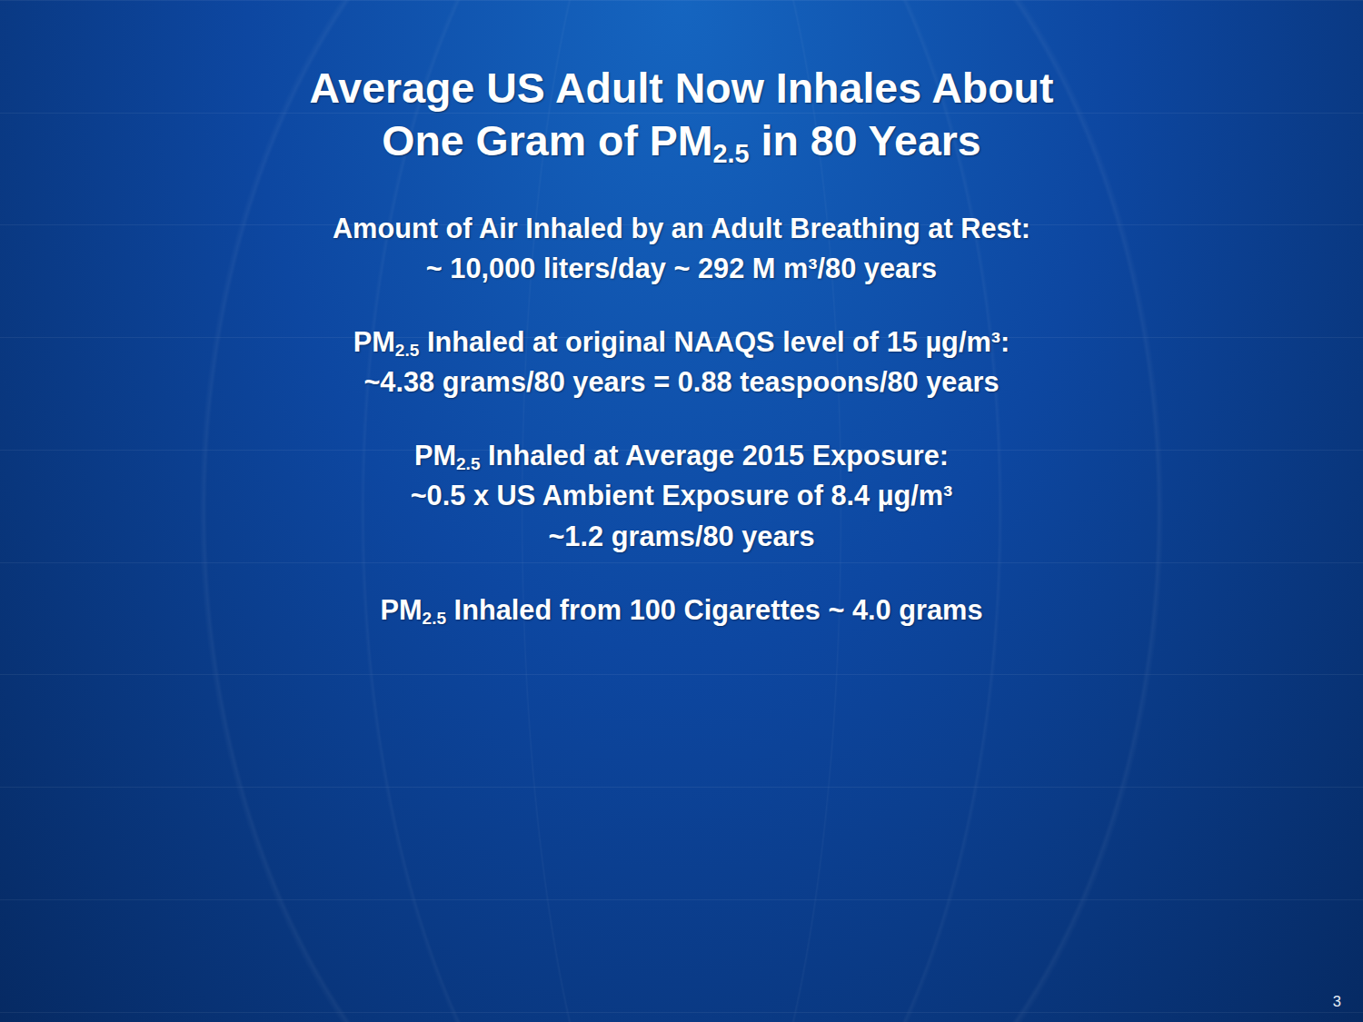Average US Adult Now Inhales About
One Gram of PM2.5 in 80 Years
Amount of Air Inhaled by an Adult Breathing at Rest:
~ 10,000 liters/day ~ 292 M m³/80 years
PM2.5 Inhaled at original NAAQS level of 15 µg/m³:
~4.38 grams/80 years = 0.88 teaspoons/80 years
PM2.5 Inhaled at Average 2015 Exposure:
~0.5 x US Ambient Exposure of 8.4 µg/m³
~1.2 grams/80 years
PM2.5 Inhaled from 100 Cigarettes ~ 4.0 grams
3